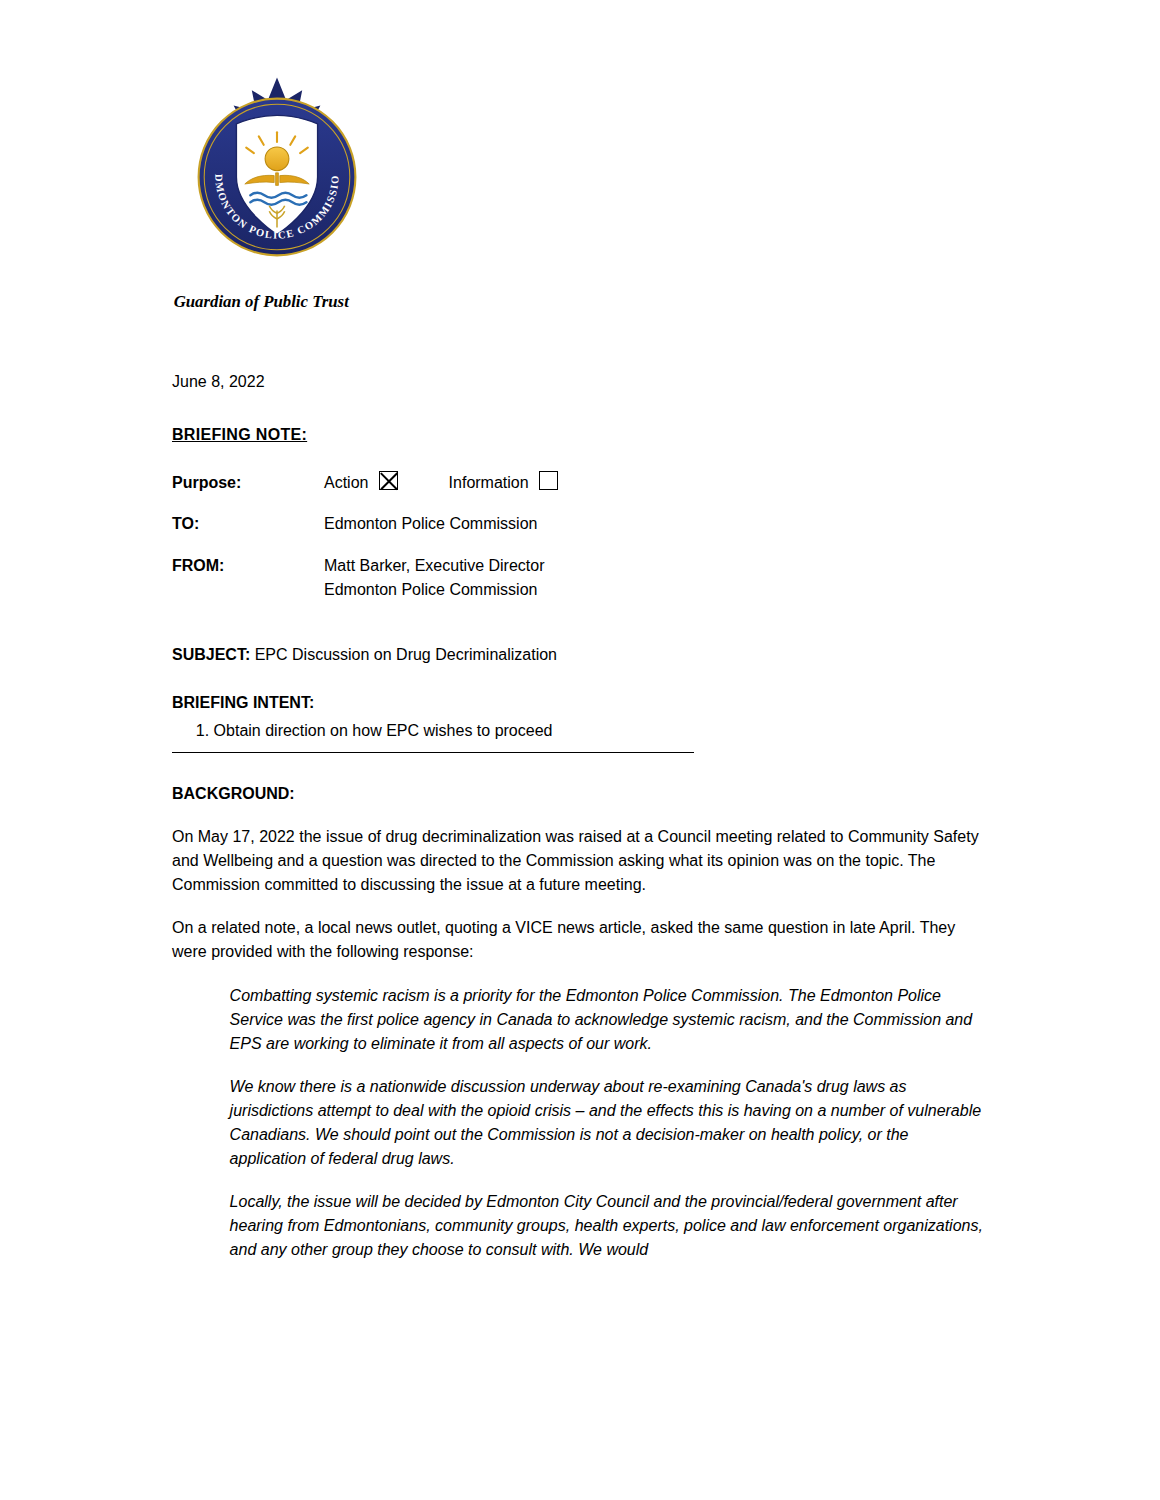EDMONTON POLICE COMMISSION
Guardian of Public Trust
June 8, 2022
BRIEFING NOTE:
| Purpose: | Action Information |
| TO: | Edmonton Police Commission |
| FROM: | Matt Barker, Executive Director Edmonton Police Commission |
SUBJECT: EPC Discussion on Drug Decriminalization
BRIEFING INTENT:
Obtain direction on how EPC wishes to proceed
BACKGROUND:
On May 17, 2022 the issue of drug decriminalization was raised at a Council meeting related to Community Safety and Wellbeing and a question was directed to the Commission asking what its opinion was on the topic. The Commission committed to discussing the issue at a future meeting.
On a related note, a local news outlet, quoting a VICE news article, asked the same question in late April. They were provided with the following response:
Combatting systemic racism is a priority for the Edmonton Police Commission. The Edmonton Police Service was the first police agency in Canada to acknowledge systemic racism, and the Commission and EPS are working to eliminate it from all aspects of our work.
We know there is a nationwide discussion underway about re-examining Canada's drug laws as jurisdictions attempt to deal with the opioid crisis – and the effects this is having on a number of vulnerable Canadians. We should point out the Commission is not a decision-maker on health policy, or the application of federal drug laws.
Locally, the issue will be decided by Edmonton City Council and the provincial/federal government after hearing from Edmontonians, community groups, health experts, police and law enforcement organizations, and any other group they choose to consult with. We would